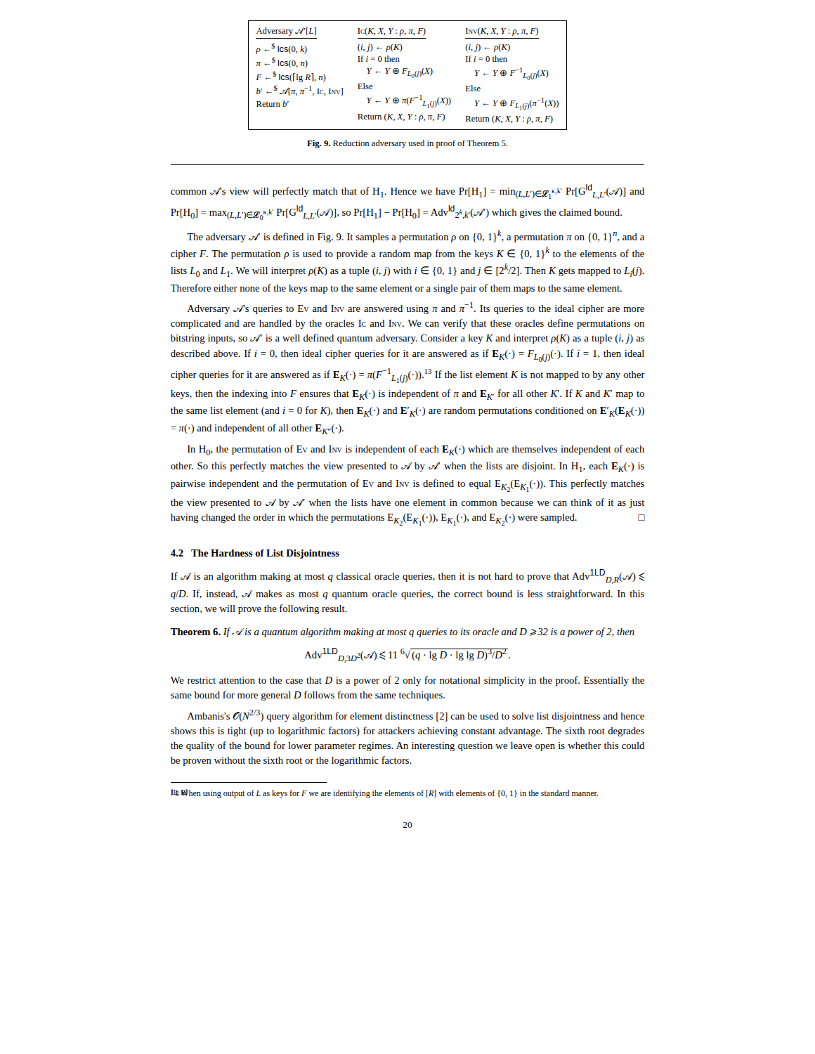| Adversary 𝒜′[ L ] ρ ← $ lcs (0, k ) π ← $ lcs (0, n ) F ← $ lcs (⌈lg R ⌉, n ) b ′ ← $ 𝒜[ π , π −1 , Ic , Inv ] Return b ′ | Ic ( K , X , Y : ρ , π , F ) ( i , j ) ← ρ ( K ) If i = 0 then Y ← Y ⊕ F L 0 ( j ) ( X ) Else Y ← Y ⊕ π ( F −1 L 1 ( j ) ( X )) Return ( K , X , Y : ρ , π , F ) | Inv ( K , X , Y : ρ , π , F ) ( i , j ) ← ρ ( K ) If i = 0 then Y ← Y ⊕ F −1 L 0 ( j ) ( X ) Else Y ← Y ⊕ F L 1 ( j ) ( π −1 ( X )) Return ( K , X , Y : ρ , π , F ) |
Fig. 9. Reduction adversary used in proof of Theorem 5.
common 𝒜's view will perfectly match that of H1. Hence we have Pr[H1] = min(L,L′)∈𝓛1κ,k′ Pr[GldL,L′(𝒜)] and Pr[H0] = max(L,L′)∈𝓛0κ,k′ Pr[GldL,L′(𝒜)], so Pr[H1] − Pr[H0] = Advld2k,k′(𝒜′) which gives the claimed bound.
The adversary 𝒜′ is defined in Fig. 9. It samples a permutation ρ on {0, 1}k, a permutation π on {0, 1}n, and a cipher F. The permutation ρ is used to provide a random map from the keys K ∈ {0, 1}k to the elements of the lists L0 and L1. We will interpret ρ(K) as a tuple (i, j) with i ∈ {0, 1} and j ∈ [2k/2]. Then K gets mapped to Li(j). Therefore either none of the keys map to the same element or a single pair of them maps to the same element.
Adversary 𝒜's queries to Ev and Inv are answered using π and π−1. Its queries to the ideal cipher are more complicated and are handled by the oracles Ic and Inv. We can verify that these oracles define permutations on bitstring inputs, so 𝒜′ is a well defined quantum adversary. Consider a key K and interpret ρ(K) as a tuple (i, j) as described above. If i = 0, then ideal cipher queries for it are answered as if EK(·) = FL0(j)(·). If i = 1, then ideal cipher queries for it are answered as if EK(·) = π(F−1L1(j)(·)).13 If the list element K is not mapped to by any other keys, then the indexing into F ensures that EK(·) is independent of π and EK′ for all other K′. If K and K′ map to the same list element (and i = 0 for K), then EK(·) and E′K(·) are random permutations conditioned on E′K(EK(·)) = π(·) and independent of all other EK″(·).
In H0, the permutation of Ev and Inv is independent of each EK(·) which are themselves independent of each other. So this perfectly matches the view presented to 𝒜 by 𝒜′ when the lists are disjoint. In H1, each EK(·) is pairwise independent and the permutation of Ev and Inv is defined to equal EK2(EK1(·)). This perfectly matches the view presented to 𝒜 by 𝒜′ when the lists have one element in common because we can think of it as just having changed the order in which the permutations EK2(EK1(·)), EK1(·), and EK2(·) were sampled. □
4.2 The Hardness of List Disjointness
If 𝒜 is an algorithm making at most q classical oracle queries, then it is not hard to prove that Adv1LDD,R(𝒜) ⩽ q/D. If, instead, 𝒜 makes as most q quantum oracle queries, the correct bound is less straightforward. In this section, we will prove the following result.
Theorem 6. If 𝒜 is a quantum algorithm making at most q queries to its oracle and D ⩾ 32 is a power of 2, then
Adv1LDD,3D2(𝒜) ⩽ 11 6√(q · lg D · lg lg D)3/D2.
We restrict attention to the case that D is a power of 2 only for notational simplicity in the proof. Essentially the same bound for more general D follows from the same techniques.
Ambanis's 𝒪(N2/3) query algorithm for element distinctness [2] can be used to solve list disjointness and hence shows this is tight (up to logarithmic factors) for attackers achieving constant advantage. The sixth root degrades the quality of the bound for lower parameter regimes. An interesting question we leave open is whether this could be proven without the sixth root or the logarithmic factors.
13 When using output of L as keys for F we are identifying the elements of [R] with elements of {0, 1}⌈lg R⌉ in the standard manner.
20